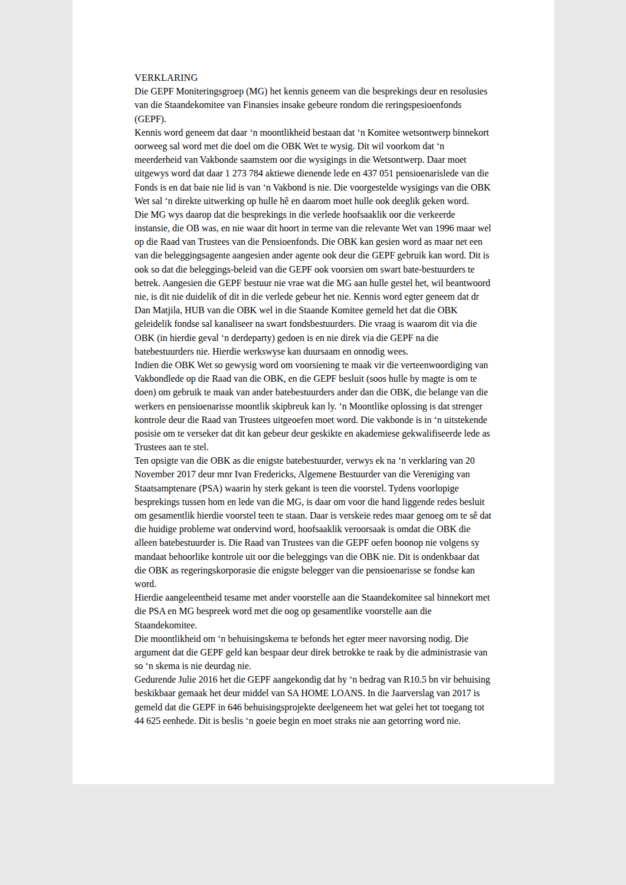VERKLARING
Die GEPF Moniteringsgroep (MG) het kennis geneem van die besprekings deur en resolusies van die Staandekomitee van Finansies insake gebeure rondom die reringspesioenfonds (GEPF).
Kennis word geneem dat daar ‘n moontlikheid bestaan dat ‘n Komitee wetsontwerp binnekort oorweeg sal word met die doel om die OBK Wet te wysig. Dit wil voorkom dat ‘n meerderheid van Vakbonde saamstem oor die wysigings in die Wetsontwerp. Daar moet uitgewys word dat daar 1 273 784 aktiewe dienende lede en 437 051 pensioenarislede van die Fonds is en dat baie nie lid is van ‘n Vakbond is nie. Die voorgestelde wysigings van die OBK Wet sal ‘n direkte uitwerking op hulle hê en daarom moet hulle ook deeglik geken word.
Die MG wys daarop dat die besprekings in die verlede hoofsaaklik oor die verkeerde instansie, die OB was, en nie waar dit hoort in terme van die relevante Wet van 1996 maar wel op die Raad van Trustees van die Pensioenfonds. Die OBK kan gesien word as maar net een van die beleggingsagente aangesien ander agente ook deur die GEPF gebruik kan word. Dit is ook so dat die beleggings-beleid van die GEPF ook voorsien om swart bate-bestuurders te betrek. Aangesien die GEPF bestuur nie vrae wat die MG aan hulle gestel het, wil beantwoord nie, is dit nie duidelik of dit in die verlede gebeur het nie. Kennis word egter geneem dat dr Dan Matjila, HUB van die OBK wel in die Staande Komitee gemeld het dat die OBK geleidelik fondse sal kanaliseer na swart fondsbestuurders. Die vraag is waarom dit via die OBK (in hierdie geval ‘n derdeparty) gedoen is en nie direk via die GEPF na die batebestuurders nie. Hierdie werkswyse kan duursaam en onnodig wees.
Indien die OBK Wet so gewysig word om voorsiening te maak vir die verteenwoordiging van Vakbondlede op die Raad van die OBK, en die GEPF besluit (soos hulle by magte is om te doen) om gebruik te maak van ander batebestuurders ander dan die OBK, die belange van die werkers en pensioenarisse moontlik skipbreuk kan ly. ‘n Moontlike oplossing is dat strenger kontrole deur die Raad van Trustees uitgeoefen moet word. Die vakbonde is in ‘n uitstekende posisie om te verseker dat dit kan gebeur deur geskikte en akademiese gekwalifiseerde lede as Trustees aan te stel.
Ten opsigte van die OBK as die enigste batebestuurder, verwys ek na ‘n verklaring van 20 November 2017 deur mnr Ivan Fredericks, Algemene Bestuurder van die Vereniging van Staatsamptenare (PSA) waarin hy sterk gekant is teen die voorstel. Tydens voorlopige besprekings tussen hom en lede van die MG, is daar om voor die hand liggende redes besluit om gesamentlik hierdie voorstel teen te staan. Daar is verskeie redes maar genoeg om te sê dat die huidige probleme wat ondervind word, hoofsaaklik veroorsaak is omdat die OBK die alleen batebestuurder is. Die Raad van Trustees van die GEPF oefen boonop nie volgens sy mandaat behoorlike kontrole uit oor die beleggings van die OBK nie. Dit is ondenkbaar dat die OBK as regeringskorporasie die enigste belegger van die pensioenarisse se fondse kan word.
Hierdie aangeleentheid tesame met ander voorstelle aan die Staandekomitee sal binnekort met die PSA en MG bespreek word met die oog op gesamentlike voorstelle aan die Staandekomitee.
Die moontlikheid om ‘n behuisingskema te befonds het egter meer navorsing nodig. Die argument dat die GEPF geld kan bespaar deur direk betrokke te raak by die administrasie van so ‘n skema is nie deurdag nie.
Gedurende Julie 2016 het die GEPF aangekondig dat hy ‘n bedrag van R10.5 bn vir behuising beskikbaar gemaak het deur middel van SA HOME LOANS. In die Jaarverslag van 2017 is gemeld dat die GEPF in 646 behuisingsprojekte deelgeneem het wat gelei het tot toegang tot 44 625 eenhede. Dit is beslis ‘n goeie begin en moet straks nie aan getorring word nie.